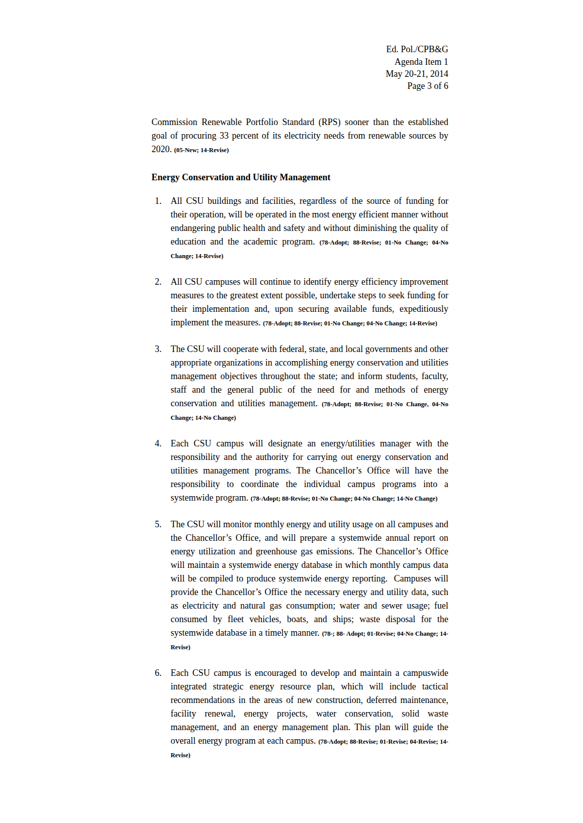Ed. Pol./CPB&G
Agenda Item 1
May 20-21, 2014
Page 3 of 6
Commission Renewable Portfolio Standard (RPS) sooner than the established goal of procuring 33 percent of its electricity needs from renewable sources by 2020. (05-New; 14-Revise)
Energy Conservation and Utility Management
All CSU buildings and facilities, regardless of the source of funding for their operation, will be operated in the most energy efficient manner without endangering public health and safety and without diminishing the quality of education and the academic program. (78-Adopt; 88-Revise; 01-No Change; 04-No Change; 14-Revise)
All CSU campuses will continue to identify energy efficiency improvement measures to the greatest extent possible, undertake steps to seek funding for their implementation and, upon securing available funds, expeditiously implement the measures. (78-Adopt; 88-Revise; 01-No Change; 04-No Change; 14-Revise)
The CSU will cooperate with federal, state, and local governments and other appropriate organizations in accomplishing energy conservation and utilities management objectives throughout the state; and inform students, faculty, staff and the general public of the need for and methods of energy conservation and utilities management. (78-Adopt; 88-Revise; 01-No Change, 04-No Change; 14-No Change)
Each CSU campus will designate an energy/utilities manager with the responsibility and the authority for carrying out energy conservation and utilities management programs. The Chancellor’s Office will have the responsibility to coordinate the individual campus programs into a systemwide program. (78-Adopt; 88-Revise; 01-No Change; 04-No Change; 14-No Change)
The CSU will monitor monthly energy and utility usage on all campuses and the Chancellor’s Office, and will prepare a systemwide annual report on energy utilization and greenhouse gas emissions. The Chancellor’s Office will maintain a systemwide energy database in which monthly campus data will be compiled to produce systemwide energy reporting. Campuses will provide the Chancellor’s Office the necessary energy and utility data, such as electricity and natural gas consumption; water and sewer usage; fuel consumed by fleet vehicles, boats, and ships; waste disposal for the systemwide database in a timely manner. (78-; 88- Adopt; 01-Revise; 04-No Change; 14-Revise)
Each CSU campus is encouraged to develop and maintain a campuswide integrated strategic energy resource plan, which will include tactical recommendations in the areas of new construction, deferred maintenance, facility renewal, energy projects, water conservation, solid waste management, and an energy management plan. This plan will guide the overall energy program at each campus. (78-Adopt; 88-Revise; 01-Revise; 04-Revise; 14-Revise)